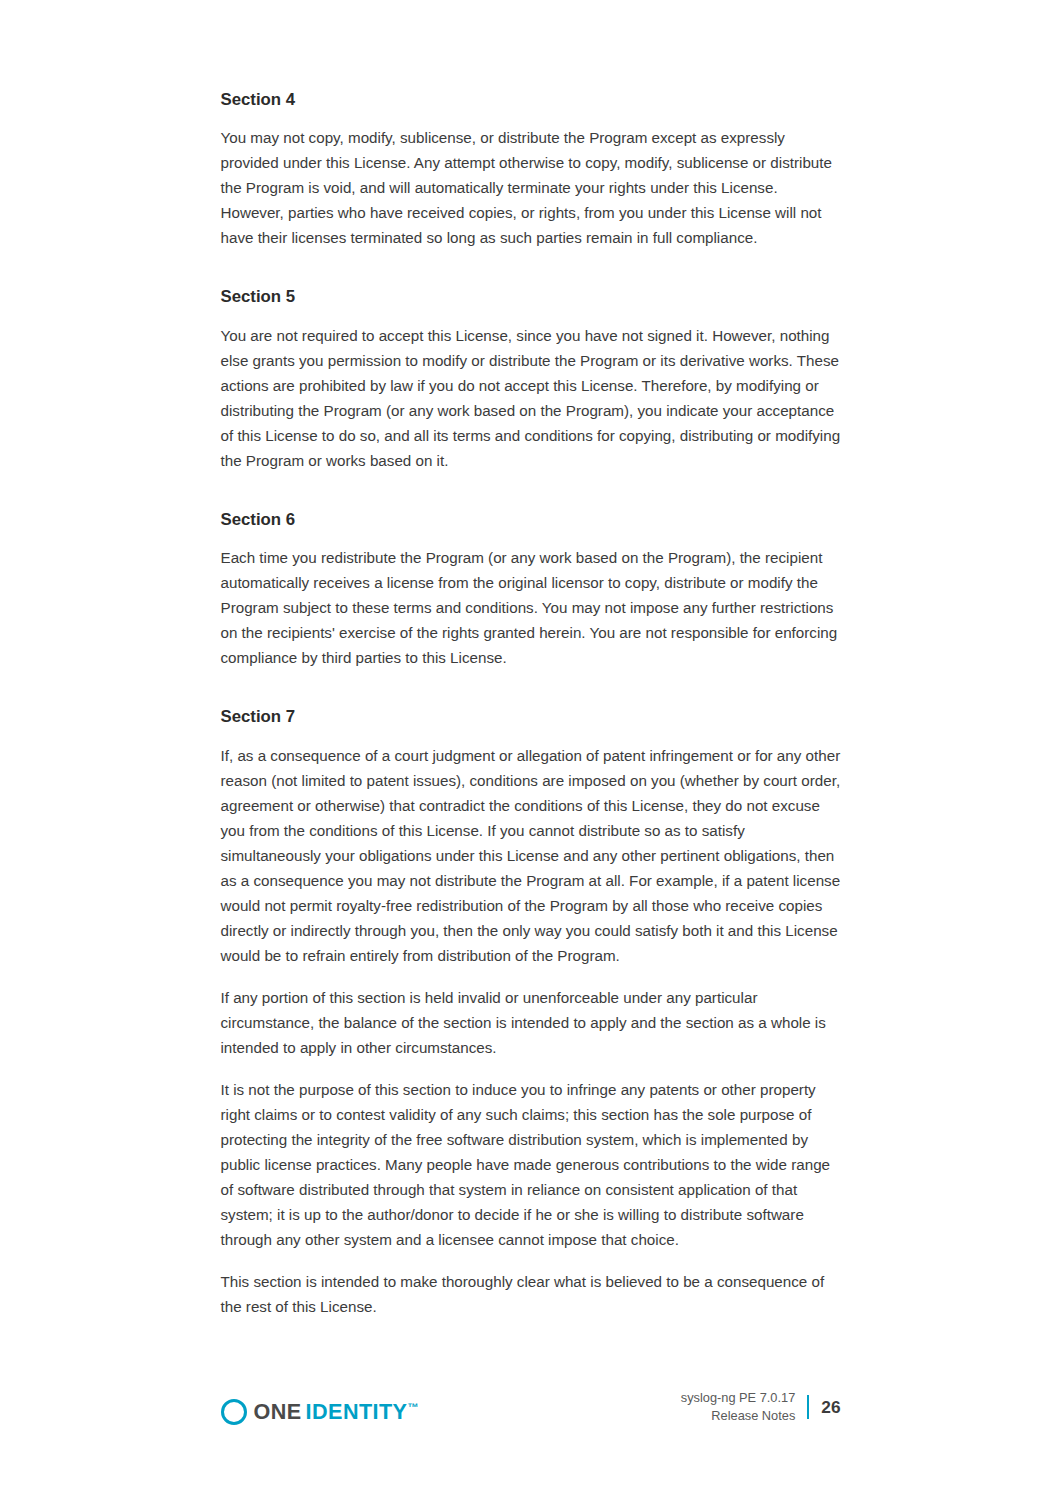Section 4
You may not copy, modify, sublicense, or distribute the Program except as expressly provided under this License. Any attempt otherwise to copy, modify, sublicense or distribute the Program is void, and will automatically terminate your rights under this License. However, parties who have received copies, or rights, from you under this License will not have their licenses terminated so long as such parties remain in full compliance.
Section 5
You are not required to accept this License, since you have not signed it. However, nothing else grants you permission to modify or distribute the Program or its derivative works. These actions are prohibited by law if you do not accept this License. Therefore, by modifying or distributing the Program (or any work based on the Program), you indicate your acceptance of this License to do so, and all its terms and conditions for copying, distributing or modifying the Program or works based on it.
Section 6
Each time you redistribute the Program (or any work based on the Program), the recipient automatically receives a license from the original licensor to copy, distribute or modify the Program subject to these terms and conditions. You may not impose any further restrictions on the recipients' exercise of the rights granted herein. You are not responsible for enforcing compliance by third parties to this License.
Section 7
If, as a consequence of a court judgment or allegation of patent infringement or for any other reason (not limited to patent issues), conditions are imposed on you (whether by court order, agreement or otherwise) that contradict the conditions of this License, they do not excuse you from the conditions of this License. If you cannot distribute so as to satisfy simultaneously your obligations under this License and any other pertinent obligations, then as a consequence you may not distribute the Program at all. For example, if a patent license would not permit royalty-free redistribution of the Program by all those who receive copies directly or indirectly through you, then the only way you could satisfy both it and this License would be to refrain entirely from distribution of the Program.
If any portion of this section is held invalid or unenforceable under any particular circumstance, the balance of the section is intended to apply and the section as a whole is intended to apply in other circumstances.
It is not the purpose of this section to induce you to infringe any patents or other property right claims or to contest validity of any such claims; this section has the sole purpose of protecting the integrity of the free software distribution system, which is implemented by public license practices. Many people have made generous contributions to the wide range of software distributed through that system in reliance on consistent application of that system; it is up to the author/donor to decide if he or she is willing to distribute software through any other system and a licensee cannot impose that choice.
This section is intended to make thoroughly clear what is believed to be a consequence of the rest of this License.
ONEIDENTITY™
syslog-ng PE 7.0.17
Release Notes
26